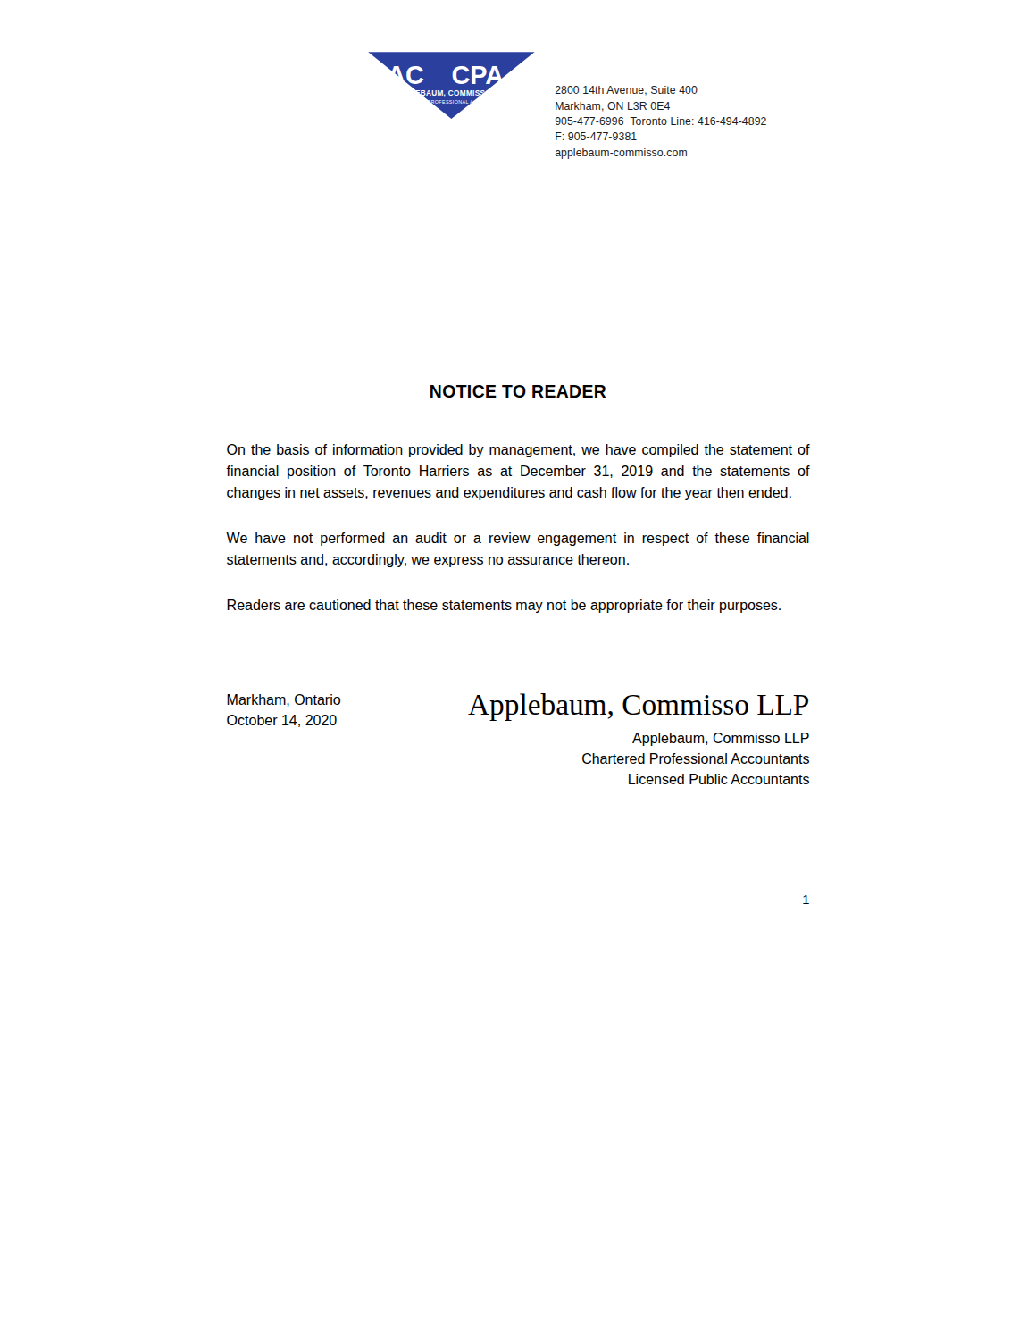AC CPA APPLEBAUM, COMMISSO LLP CHARTERED PROFESSIONAL ACCOUNTANTS
2800 14th Avenue, Suite 400
Markham, ON L3R 0E4
905-477-6996 Toronto Line: 416-494-4892
F: 905-477-9381
applebaum-commisso.com
NOTICE TO READER
On the basis of information provided by management, we have compiled the statement of financial position of Toronto Harriers as at December 31, 2019 and the statements of changes in net assets, revenues and expenditures and cash flow for the year then ended.
We have not performed an audit or a review engagement in respect of these financial statements and, accordingly, we express no assurance thereon.
Readers are cautioned that these statements may not be appropriate for their purposes.
Markham, Ontario
October 14, 2020
Applebaum, Commisso LLP
Applebaum, Commisso LLP
Chartered Professional Accountants
Licensed Public Accountants
1